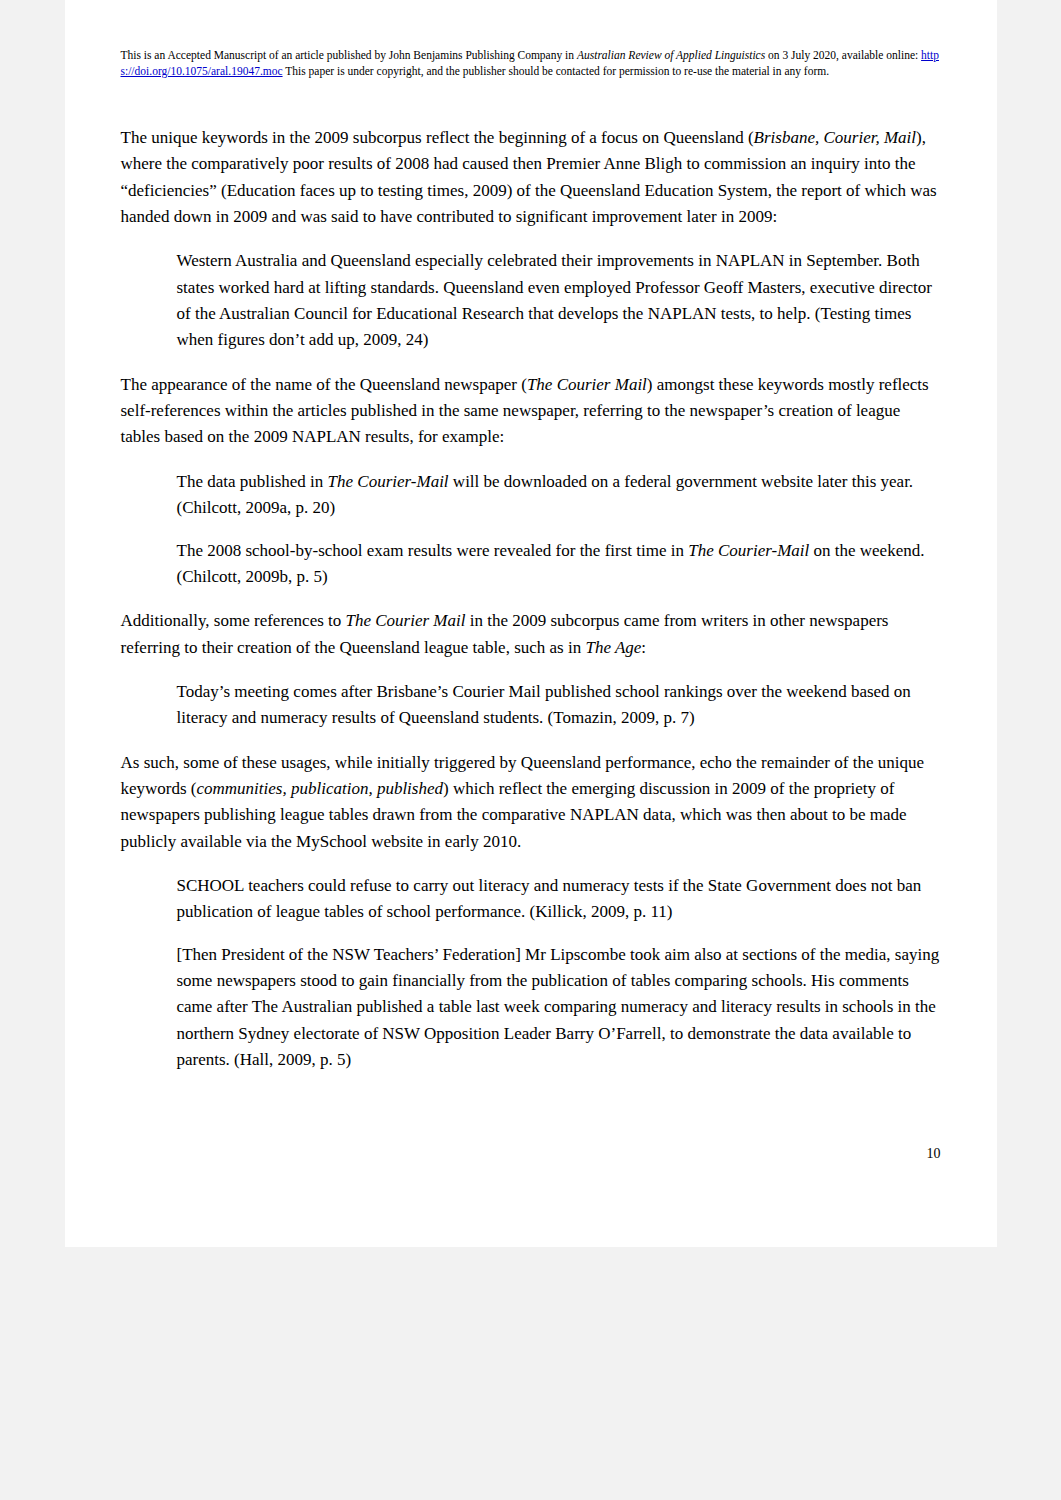This is an Accepted Manuscript of an article published by John Benjamins Publishing Company in Australian Review of Applied Linguistics on 3 July 2020, available online: https://doi.org/10.1075/aral.19047.moc This paper is under copyright, and the publisher should be contacted for permission to re-use the material in any form.
The unique keywords in the 2009 subcorpus reflect the beginning of a focus on Queensland (Brisbane, Courier, Mail), where the comparatively poor results of 2008 had caused then Premier Anne Bligh to commission an inquiry into the “deficiencies” (Education faces up to testing times, 2009) of the Queensland Education System, the report of which was handed down in 2009 and was said to have contributed to significant improvement later in 2009:
Western Australia and Queensland especially celebrated their improvements in NAPLAN in September. Both states worked hard at lifting standards. Queensland even employed Professor Geoff Masters, executive director of the Australian Council for Educational Research that develops the NAPLAN tests, to help. (Testing times when figures don’t add up, 2009, 24)
The appearance of the name of the Queensland newspaper (The Courier Mail) amongst these keywords mostly reflects self-references within the articles published in the same newspaper, referring to the newspaper’s creation of league tables based on the 2009 NAPLAN results, for example:
The data published in The Courier-Mail will be downloaded on a federal government website later this year. (Chilcott, 2009a, p. 20)
The 2008 school-by-school exam results were revealed for the first time in The Courier-Mail on the weekend. (Chilcott, 2009b, p. 5)
Additionally, some references to The Courier Mail in the 2009 subcorpus came from writers in other newspapers referring to their creation of the Queensland league table, such as in The Age:
Today’s meeting comes after Brisbane’s Courier Mail published school rankings over the weekend based on literacy and numeracy results of Queensland students. (Tomazin, 2009, p. 7)
As such, some of these usages, while initially triggered by Queensland performance, echo the remainder of the unique keywords (communities, publication, published) which reflect the emerging discussion in 2009 of the propriety of newspapers publishing league tables drawn from the comparative NAPLAN data, which was then about to be made publicly available via the MySchool website in early 2010.
SCHOOL teachers could refuse to carry out literacy and numeracy tests if the State Government does not ban publication of league tables of school performance. (Killick, 2009, p. 11)
[Then President of the NSW Teachers’ Federation] Mr Lipscombe took aim also at sections of the media, saying some newspapers stood to gain financially from the publication of tables comparing schools. His comments came after The Australian published a table last week comparing numeracy and literacy results in schools in the northern Sydney electorate of NSW Opposition Leader Barry O’Farrell, to demonstrate the data available to parents. (Hall, 2009, p. 5)
10